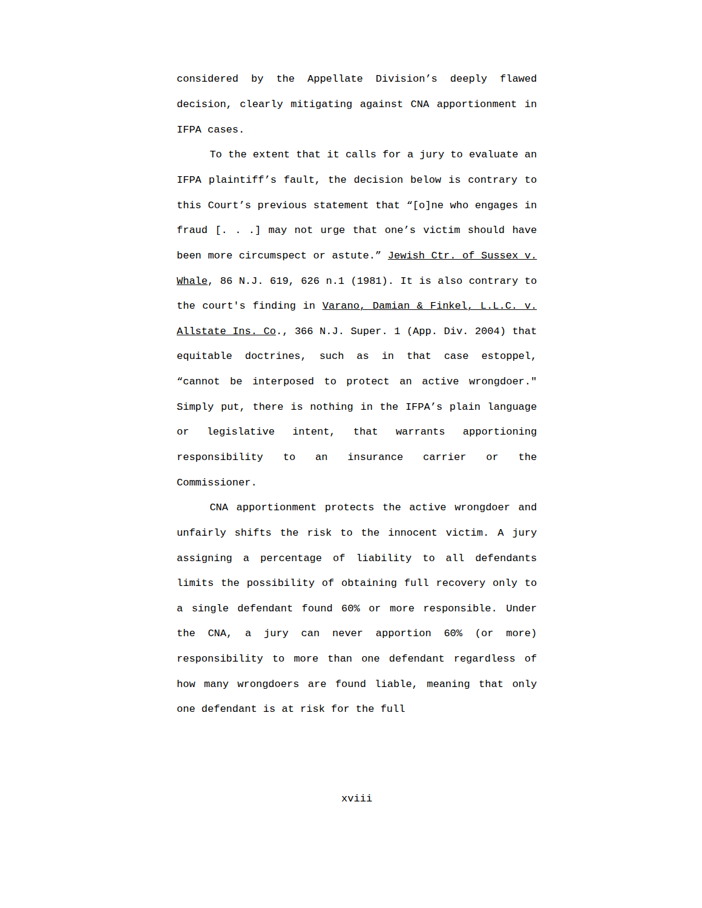considered by the Appellate Division’s deeply flawed decision, clearly mitigating against CNA apportionment in IFPA cases.
To the extent that it calls for a jury to evaluate an IFPA plaintiff’s fault, the decision below is contrary to this Court’s previous statement that “[o]ne who engages in fraud [. . .] may not urge that one’s victim should have been more circumspect or astute.” Jewish Ctr. of Sussex v. Whale, 86 N.J. 619, 626 n.1 (1981). It is also contrary to the court's finding in Varano, Damian & Finkel, L.L.C. v. Allstate Ins. Co., 366 N.J. Super. 1 (App. Div. 2004) that equitable doctrines, such as in that case estoppel, “cannot be interposed to protect an active wrongdoer." Simply put, there is nothing in the IFPA’s plain language or legislative intent, that warrants apportioning responsibility to an insurance carrier or the Commissioner.
CNA apportionment protects the active wrongdoer and unfairly shifts the risk to the innocent victim. A jury assigning a percentage of liability to all defendants limits the possibility of obtaining full recovery only to a single defendant found 60% or more responsible. Under the CNA, a jury can never apportion 60% (or more) responsibility to more than one defendant regardless of how many wrongdoers are found liable, meaning that only one defendant is at risk for the full
xviii